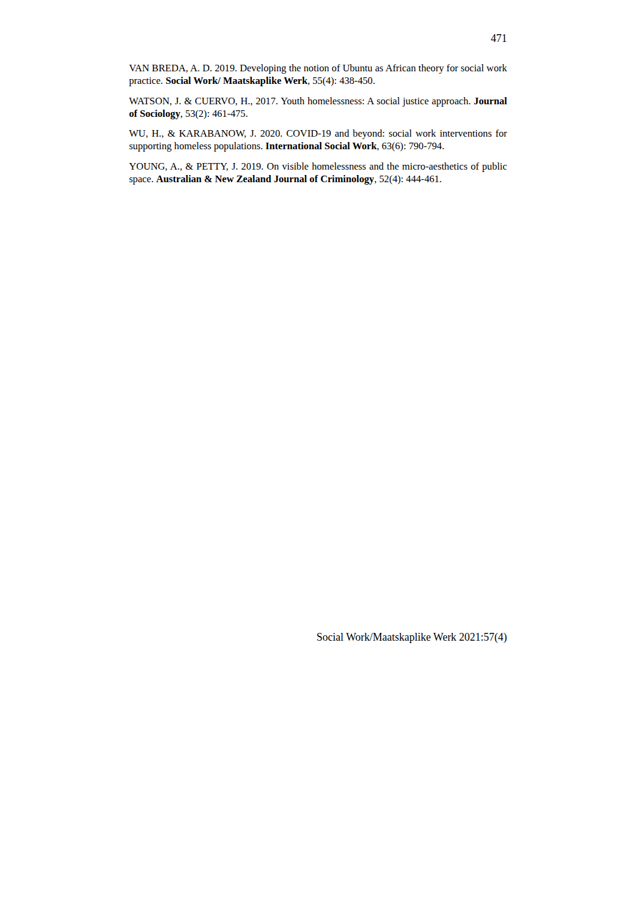471
VAN BREDA, A. D. 2019. Developing the notion of Ubuntu as African theory for social work practice. Social Work/ Maatskaplike Werk, 55(4): 438-450.
WATSON, J. & CUERVO, H., 2017. Youth homelessness: A social justice approach. Journal of Sociology, 53(2): 461-475.
WU, H., & KARABANOW, J. 2020. COVID-19 and beyond: social work interventions for supporting homeless populations. International Social Work, 63(6): 790-794.
YOUNG, A., & PETTY, J. 2019. On visible homelessness and the micro-aesthetics of public space. Australian & New Zealand Journal of Criminology, 52(4): 444-461.
Social Work/Maatskaplike Werk 2021:57(4)